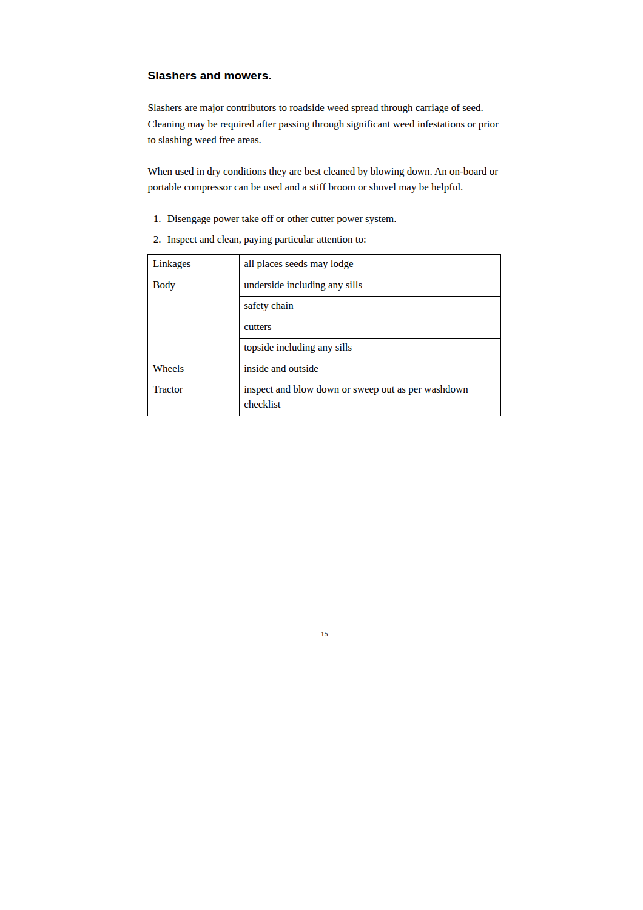Slashers and mowers.
Slashers are major contributors to roadside weed spread through carriage of seed. Cleaning may be required after passing through significant weed infestations or prior to slashing weed free areas.
When used in dry conditions they are best cleaned by blowing down. An on-board or portable compressor can be used and a stiff broom or shovel may be helpful.
Disengage power take off or other cutter power system.
Inspect and clean, paying particular attention to:
| Linkages | all places seeds may lodge |
| Body | underside including any sills |
| safety chain |
| cutters |
| topside including any sills |
| Wheels | inside and outside |
| Tractor | inspect and blow down or sweep out as per washdown checklist |
15